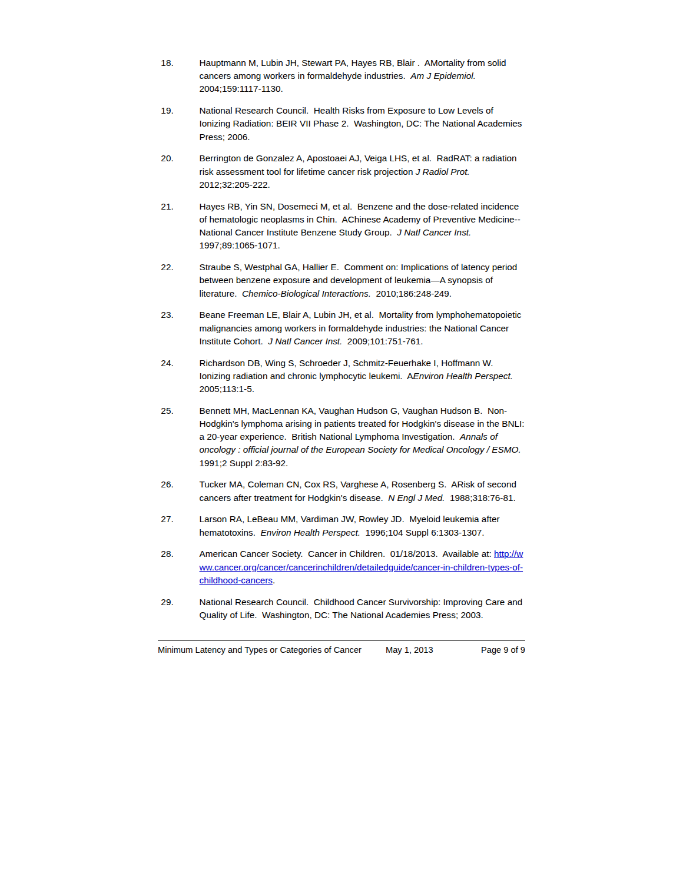18. Hauptmann M, Lubin JH, Stewart PA, Hayes RB, Blair . AMortality from solid cancers among workers in formaldehyde industries. Am J Epidemiol. 2004;159:1117-1130.
19. National Research Council. Health Risks from Exposure to Low Levels of Ionizing Radiation: BEIR VII Phase 2. Washington, DC: The National Academies Press; 2006.
20. Berrington de Gonzalez A, Apostoaei AJ, Veiga LHS, et al. RadRAT: a radiation risk assessment tool for lifetime cancer risk projection J Radiol Prot. 2012;32:205-222.
21. Hayes RB, Yin SN, Dosemeci M, et al. Benzene and the dose-related incidence of hematologic neoplasms in Chin. AChinese Academy of Preventive Medicine--National Cancer Institute Benzene Study Group. J Natl Cancer Inst. 1997;89:1065-1071.
22. Straube S, Westphal GA, Hallier E. Comment on: Implications of latency period between benzene exposure and development of leukemia—A synopsis of literature. Chemico-Biological Interactions. 2010;186:248-249.
23. Beane Freeman LE, Blair A, Lubin JH, et al. Mortality from lymphohematopoietic malignancies among workers in formaldehyde industries: the National Cancer Institute Cohort. J Natl Cancer Inst. 2009;101:751-761.
24. Richardson DB, Wing S, Schroeder J, Schmitz-Feuerhake I, Hoffmann W. Ionizing radiation and chronic lymphocytic leukemi. AEnviron Health Perspect. 2005;113:1-5.
25. Bennett MH, MacLennan KA, Vaughan Hudson G, Vaughan Hudson B. Non-Hodgkin's lymphoma arising in patients treated for Hodgkin's disease in the BNLI: a 20-year experience. British National Lymphoma Investigation. Annals of oncology : official journal of the European Society for Medical Oncology / ESMO. 1991;2 Suppl 2:83-92.
26. Tucker MA, Coleman CN, Cox RS, Varghese A, Rosenberg S. ARisk of second cancers after treatment for Hodgkin's disease. N Engl J Med. 1988;318:76-81.
27. Larson RA, LeBeau MM, Vardiman JW, Rowley JD. Myeloid leukemia after hematotoxins. Environ Health Perspect. 1996;104 Suppl 6:1303-1307.
28. American Cancer Society. Cancer in Children. 01/18/2013. Available at: http://www.cancer.org/cancer/cancerinchildren/detailedguide/cancer-in-children-types-of-childhood-cancers.
29. National Research Council. Childhood Cancer Survivorship: Improving Care and Quality of Life. Washington, DC: The National Academies Press; 2003.
Minimum Latency and Types or Categories of Cancer May 1, 2013 Page 9 of 9